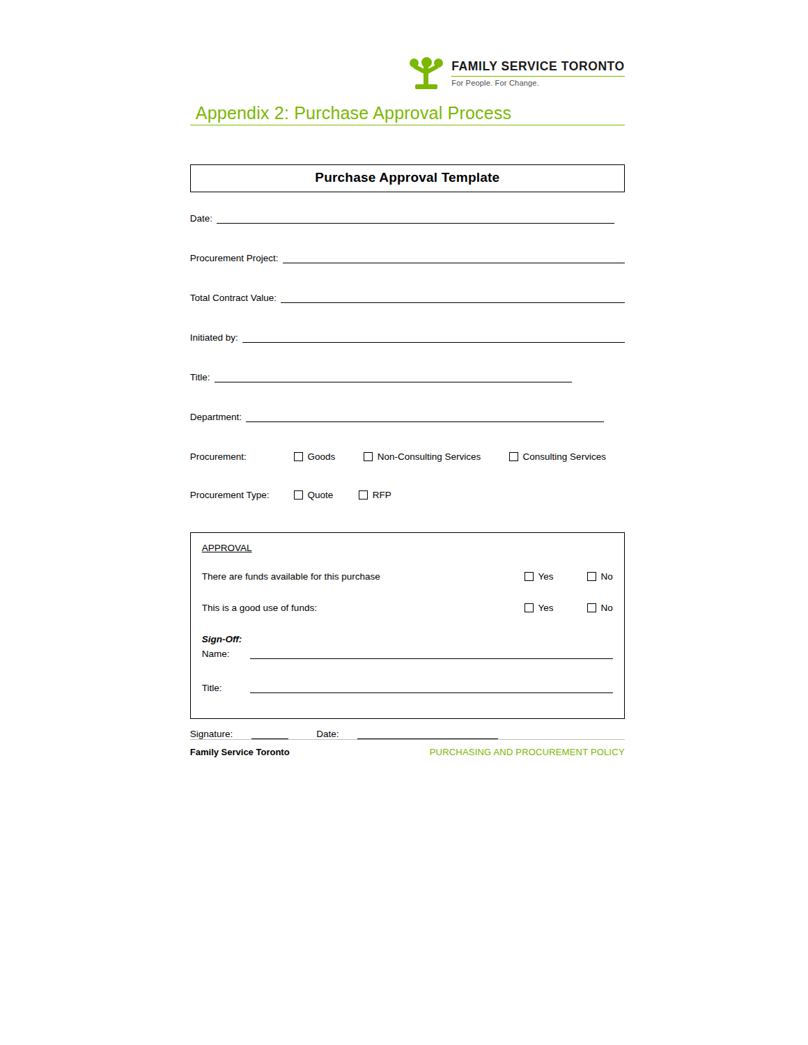FAMILY SERVICE TORONTO
For People. For Change.
Appendix 2: Purchase Approval Process
Purchase Approval Template
Date:
Procurement Project:
Total Contract Value:
Initiated by:
Title:
Department:
Procurement: Goods Non-Consulting Services Consulting Services
Procurement Type: Quote RFP
APPROVAL
There are funds available for this purchase Yes No
This is a good use of funds: Yes No
Sign-Off:
Name:
Title:
Signature: Date:
Family Service Toronto PURCHASING AND PROCUREMENT POLICY